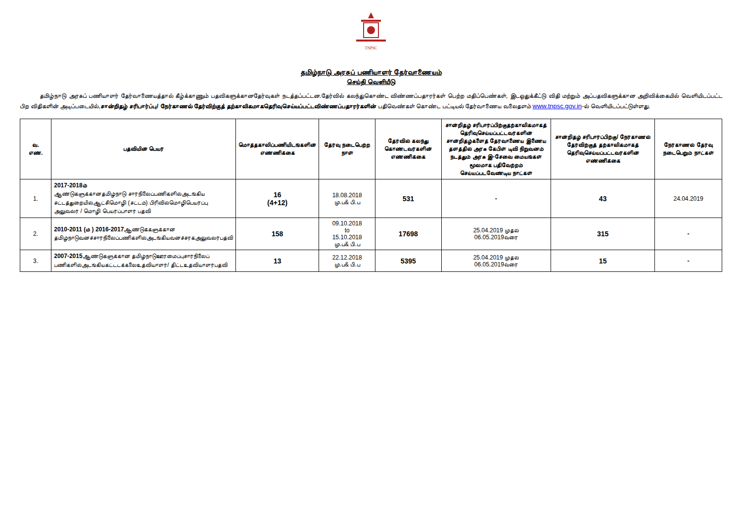தமிழ்நாடு அரசுப் பணியாளர் தேர்வாணையம்
செய்தி வெளியீடு
தமிழ்நாடு அரசுப் பணியாளர் தேர்வாணையத்தால் கீழ்க்காணும் பதவிகளுக்கானதேர்வுகள் நடத்தப்பட்டன.தேர்வில் கலந்துகொண்ட விண்ணப்பதாரர்கள் பெற்ற மதிப்பெண்கள், இடஒதுக்கீட்டு விதி மற்றும் அப்பதவிகளுக்கான அறிவிக்கையில் வெளியிடப்பட்ட பிற விதிகளின் அடிப்படையில்,சான்றிதழ் சரிபார்ப்பு/ நேர்காணல் தேர்விற்குத் தற்காலிகமாகதெரிவுசெய்யப்பட்டவிண்ணப்பதாரர்களின் பதிவெண்கள் கொண்ட பட்டியல் தேர்வாணைய வலைதளம் www.tnpsc.gov.in-ல் வெளியிடப்பட்டுள்ளது.
| வ. எண். | பதவியின் பெயர் | மொத்தகாலிப்பணியிடங்களின் எண்ணிக்கை | தேர்வு நடைபெற்ற நாள் | தேர்வில் கலந்து கொண்டவர்களின் எண்ணிக்கை | சான்றிதழ் சரிபார்ப்பிற்குதற்காலிகமாகத் தெரிவுசெய்யப்பட்டவர்களின் சான்றிதழ்களைத் தேர்வாணைய இணைய தளத்தில் அரசு கேபிள் டிவி நிறுவனம் நடத்தும் அரசு இ-சேவை மையங்கள் மூலமாக பதிவேற்றம் செய்யப்படவேண்டிய நாட்கள் | சான்றிதழ் சரிபார்ப்பிற்கு/ நேர்காணல் தேர்விற்குத் தற்காலிகமாகத் தெரிவுசெய்யப்பட்டவர்களின் எண்ணிக்கை | நேர்காணல் தேர்வு நடைபெறும் நாட்கள் |
| --- | --- | --- | --- | --- | --- | --- | --- |
| 1. | 2017-2018ம் ஆண்டுகளுக்கானதமிழ்நாடு சார்நிலைப்பணிகளில்அடங்கிய சட்டத்துறையில்ஆட்சிமொழி (சட்டம்) பிரிவில்மொழிபெயர்ப்பு அலுவலர் / மொழி பெயர்ப்பாளர் பதவி | 16 (4+12) | 18.08.2018 மு.ப& பி.ப | 531 | - | 43 | 24.04.2019 |
| 2. | 2010-2011 (ம ) 2016-2017 ஆண்டுக்களுக்கான தமிழ்நாடுவனச்சார்நிலைப்பணிகளில்அடங்கியவனச்சரகஅலுவலர்பதவி | 158 | 09.10.2018 to 15.10.2018 மு.ப& பி.ப | 17698 | 25.04.2019 முதல் 06.05.2019வரை | 315 | - |
| 3. | 2007-2015 ஆண்டுகளுக்கான தமிழ்நாடுஊரமைப்புசார்நிலைப் பணிகளில்அடங்கியகட்டடக்கலைஉதவியாளர்/ திட்டஉதவியாளர்பதவி | 13 | 22.12.2018 மு.ப& பி.ப | 5395 | 25.04.2019 முதல் 06.05.2019வரை | 15 | - |